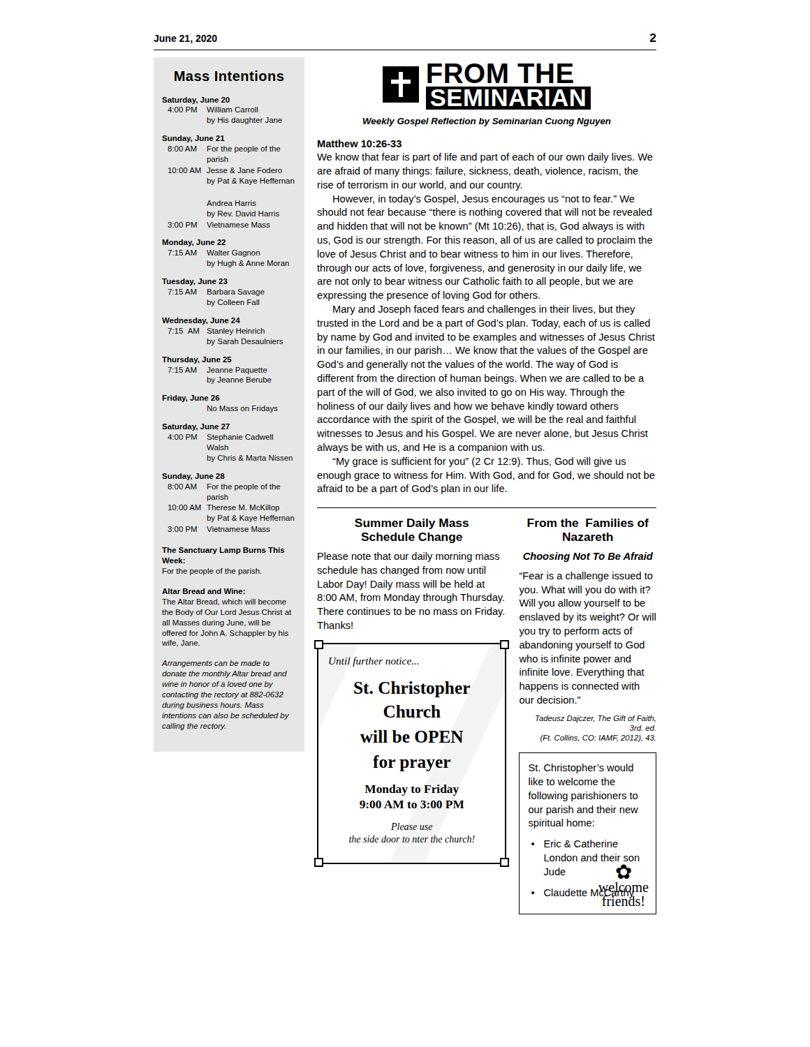June 21, 2020 2
Mass Intentions
Saturday, June 20
| 4:00 PM | William Carroll by His daughter Jane |
Sunday, June 21
| 8:00 AM | For the people of the parish |
| 10:00 AM | Jesse & Jane Fodero by Pat & Kaye Heffernan |
| | Andrea Harris by Rev. David Harris |
| 3:00 PM | Vietnamese Mass |
Monday, June 22
| 7:15 AM | Walter Gagnon by Hugh & Anne Moran |
Tuesday, June 23
| 7:15 AM | Barbara Savage by Colleen Fall |
Wednesday, June 24
| 7:15 AM | Stanley Heinrich by Sarah Desaulniers |
Thursday, June 25
| 7:15 AM | Jeanne Paquette by Jeanne Berube |
Friday, June 26
| | No Mass on Fridays |
Saturday, June 27
| 4:00 PM | Stephanie Cadwell Walsh by Chris & Marta Nissen |
Sunday, June 28
| 8:00 AM | For the people of the parish |
| 10:00 AM | Therese M. McKillop by Pat & Kaye Heffernan |
| 3:00 PM | Vietnamese Mass |
The Sanctuary Lamp Burns This Week: For the people of the parish.
Altar Bread and Wine: The Altar Bread, which will become the Body of Our Lord Jesus Christ at all Masses during June, will be offered for John A. Schappler by his wife, Jane.
Arrangements can be made to donate the monthly Altar bread and wine in honor of a loved one by contacting the rectory at 882-0632 during business hours. Mass intentions can also be scheduled by calling the rectory.
FROM THE
SEMINARIAN
Weekly Gospel Reflection by Seminarian Cuong Nguyen
Matthew 10:26-33
We know that fear is part of life and part of each of our own daily lives. We are afraid of many things: failure, sickness, death, violence, racism, the rise of terrorism in our world, and our country.
However, in today’s Gospel, Jesus encourages us “not to fear.” We should not fear because “there is nothing covered that will not be revealed and hidden that will not be known” (Mt 10:26), that is, God always is with us, God is our strength. For this reason, all of us are called to proclaim the love of Jesus Christ and to bear witness to him in our lives. Therefore, through our acts of love, forgiveness, and generosity in our daily life, we are not only to bear witness our Catholic faith to all people, but we are expressing the presence of loving God for others.
Mary and Joseph faced fears and challenges in their lives, but they trusted in the Lord and be a part of God’s plan. Today, each of us is called by name by God and invited to be examples and witnesses of Jesus Christ in our families, in our parish… We know that the values of the Gospel are God’s and generally not the values of the world. The way of God is different from the direction of human beings. When we are called to be a part of the will of God, we also invited to go on His way. Through the holiness of our daily lives and how we behave kindly toward others accordance with the spirit of the Gospel, we will be the real and faithful witnesses to Jesus and his Gospel. We are never alone, but Jesus Christ always be with us, and He is a companion with us.
“My grace is sufficient for you” (2 Cr 12:9). Thus, God will give us enough grace to witness for Him. With God, and for God, we should not be afraid to be a part of God’s plan in our life.
Summer Daily Mass
Schedule Change
Please note that our daily morning mass schedule has changed from now until Labor Day! Daily mass will be held at 8:00 AM, from Monday through Thursday. There continues to be no mass on Friday. Thanks!
Until further notice...
St. Christopher Church
will be OPEN
for prayer
Monday to Friday
9:00 AM to 3:00 PM
Please use
the side door to nter the church!
From the Families of Nazareth
Choosing Not To Be Afraid
“Fear is a challenge issued to you. What will you do with it? Will you allow yourself to be enslaved by its weight? Or will you try to perform acts of abandoning yourself to God who is infinite power and infinite love. Everything that happens is connected with our decision.”
Tadeusz Dajczer, The Gift of Faith, 3rd. ed.
(Ft. Collins, CO: IAMF, 2012), 43.
St. Christopher’s would like to welcome the following parishioners to our parish and their new spiritual home:
Eric & Catherine London and their son Jude
Claudette McCarthy
✿ welcome
friends!